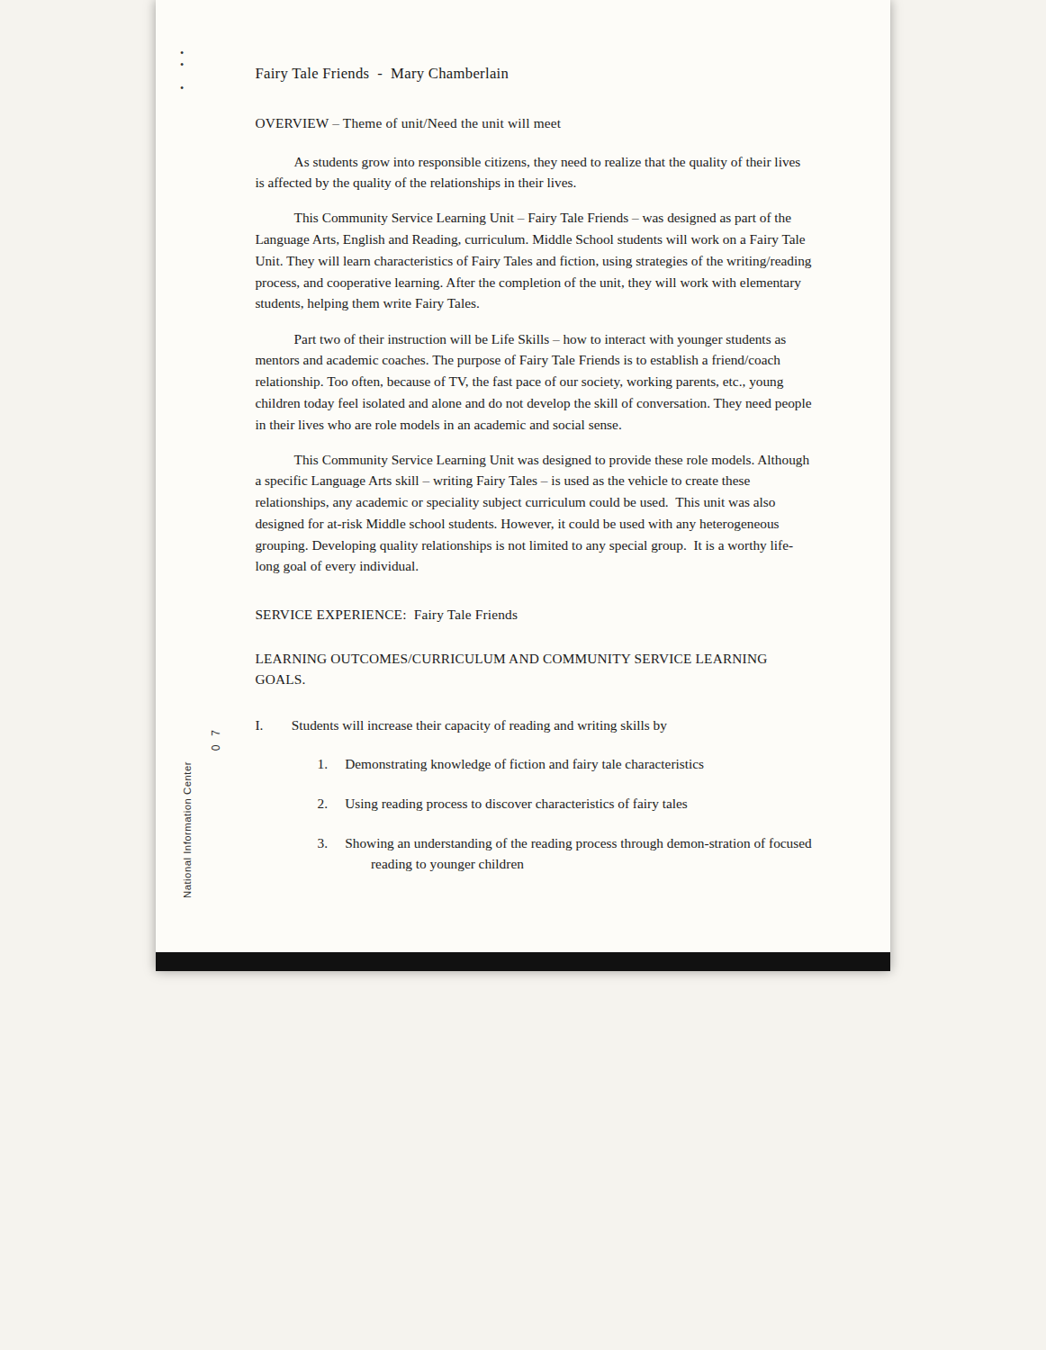• • •
National Information Center
0 7
Fairy Tale Friends - Mary Chamberlain
OVERVIEW – Theme of unit/Need the unit will meet
As students grow into responsible citizens, they need to realize that the quality of their lives is affected by the quality of the relationships in their lives.
This Community Service Learning Unit – Fairy Tale Friends – was designed as part of the Language Arts, English and Reading, curriculum. Middle School students will work on a Fairy Tale Unit. They will learn characteristics of Fairy Tales and fiction, using strategies of the writing/reading process, and cooperative learning. After the completion of the unit, they will work with elementary students, helping them write Fairy Tales.
Part two of their instruction will be Life Skills – how to interact with younger students as mentors and academic coaches. The purpose of Fairy Tale Friends is to establish a friend/coach relationship. Too often, because of TV, the fast pace of our society, working parents, etc., young children today feel isolated and alone and do not develop the skill of conversation. They need people in their lives who are role models in an academic and social sense.
This Community Service Learning Unit was designed to provide these role models. Although a specific Language Arts skill – writing Fairy Tales – is used as the vehicle to create these relationships, any academic or speciality subject curriculum could be used. This unit was also designed for at-risk Middle school students. However, it could be used with any heterogeneous grouping. Developing quality relationships is not limited to any special group. It is a worthy life-long goal of every individual.
SERVICE EXPERIENCE: Fairy Tale Friends
LEARNING OUTCOMES/CURRICULUM AND COMMUNITY SERVICE LEARNING GOALS.
I. Students will increase their capacity of reading and writing skills by
1. Demonstrating knowledge of fiction and fairy tale characteristics
2. Using reading process to discover characteristics of fairy tales
3. Showing an understanding of the reading process through demon-stration of focused reading to younger children